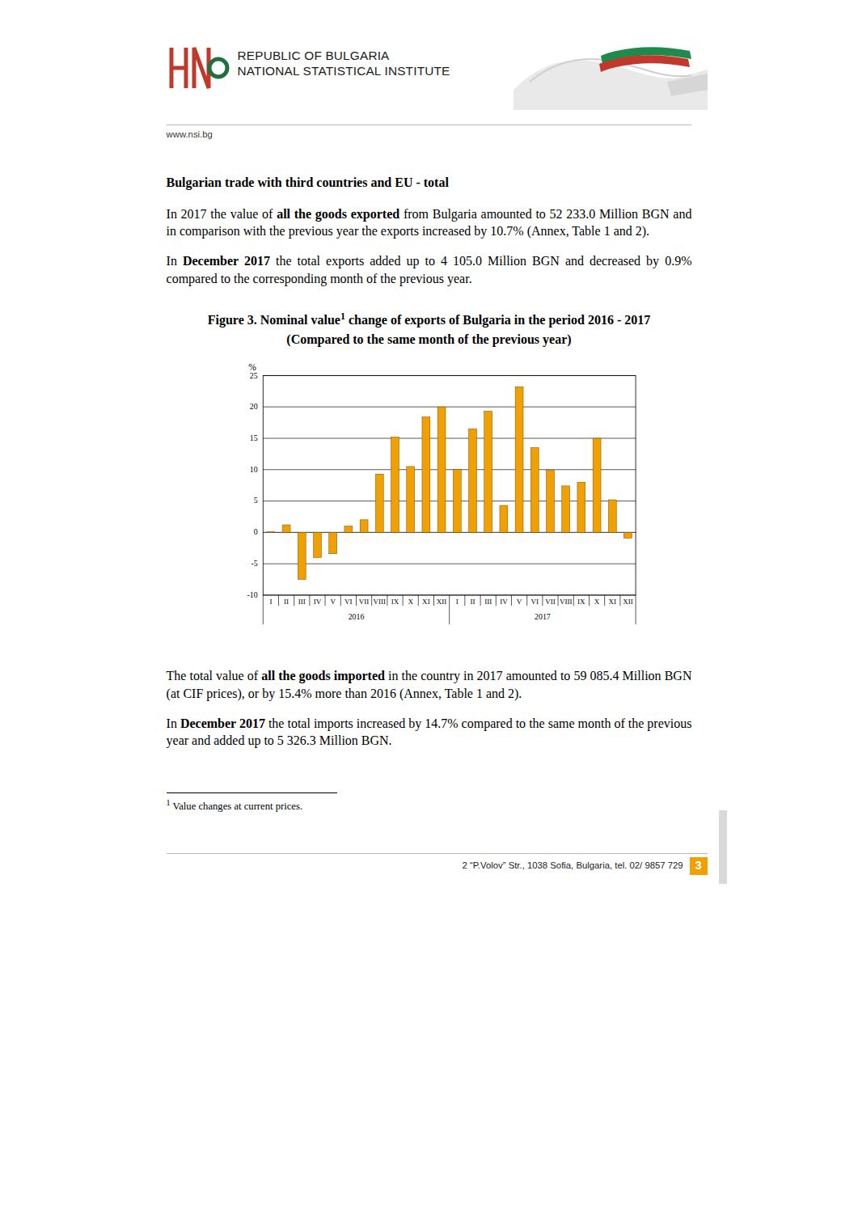REPUBLIC OF BULGARIA NATIONAL STATISTICAL INSTITUTE
www.nsi.bg
Bulgarian trade with third countries and EU - total
In 2017 the value of all the goods exported from Bulgaria amounted to 52 233.0 Million BGN and in comparison with the previous year the exports increased by 10.7% (Annex, Table 1 and 2).
In December 2017 the total exports added up to 4 105.0 Million BGN and decreased by 0.9% compared to the corresponding month of the previous year.
Figure 3. Nominal value1 change of exports of Bulgaria in the period 2016 - 2017
(Compared to the same month of the previous year)
% 25 20 15 10 5 0 -5 -10 I II III IV V VI VII VIII IX X XI XII I II III IV V VI VII VIII IX X XI XII 2016 2017
The total value of all the goods imported in the country in 2017 amounted to 59 085.4 Million BGN (at CIF prices), or by 15.4% more than 2016 (Annex, Table 1 and 2).
In December 2017 the total imports increased by 14.7% compared to the same month of the previous year and added up to 5 326.3 Million BGN.
1 Value changes at current prices.
2 “P.Volov” Str., 1038 Sofia, Bulgaria, tel. 02/ 9857 729
3